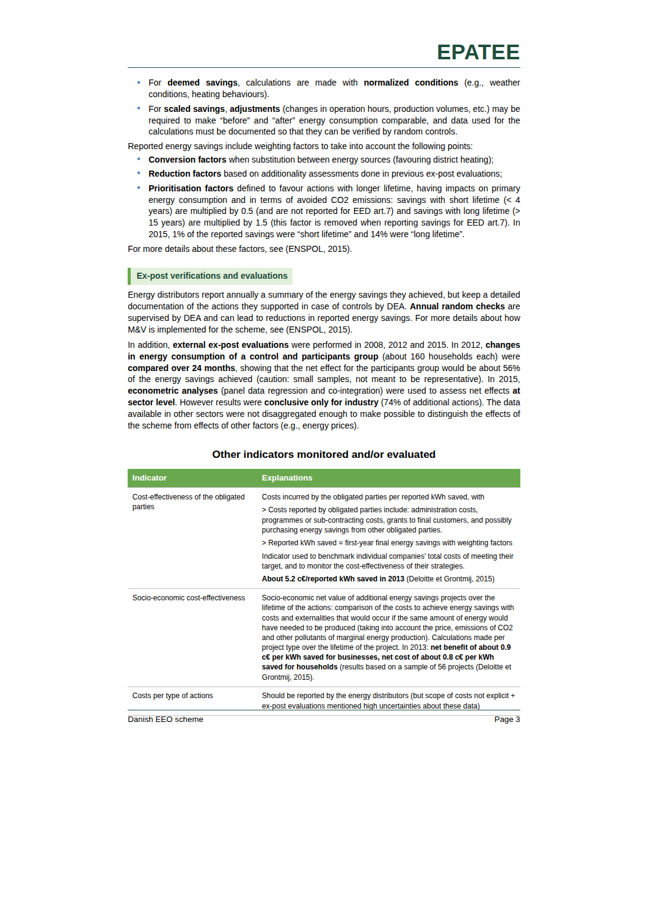EPATEE
For deemed savings, calculations are made with normalized conditions (e.g., weather conditions, heating behaviours).
For scaled savings, adjustments (changes in operation hours, production volumes, etc.) may be required to make “before” and “after” energy consumption comparable, and data used for the calculations must be documented so that they can be verified by random controls.
Reported energy savings include weighting factors to take into account the following points:
Conversion factors when substitution between energy sources (favouring district heating);
Reduction factors based on additionality assessments done in previous ex-post evaluations;
Prioritisation factors defined to favour actions with longer lifetime, having impacts on primary energy consumption and in terms of avoided CO2 emissions: savings with short lifetime (< 4 years) are multiplied by 0.5 (and are not reported for EED art.7) and savings with long lifetime (> 15 years) are multiplied by 1.5 (this factor is removed when reporting savings for EED art.7). In 2015, 1% of the reported savings were “short lifetime” and 14% were “long lifetime”.
For more details about these factors, see (ENSPOL, 2015).
Ex-post verifications and evaluations
Energy distributors report annually a summary of the energy savings they achieved, but keep a detailed documentation of the actions they supported in case of controls by DEA. Annual random checks are supervised by DEA and can lead to reductions in reported energy savings. For more details about how M&V is implemented for the scheme, see (ENSPOL, 2015).
In addition, external ex-post evaluations were performed in 2008, 2012 and 2015. In 2012, changes in energy consumption of a control and participants group (about 160 households each) were compared over 24 months, showing that the net effect for the participants group would be about 56% of the energy savings achieved (caution: small samples, not meant to be representative). In 2015, econometric analyses (panel data regression and co-integration) were used to assess net effects at sector level. However results were conclusive only for industry (74% of additional actions). The data available in other sectors were not disaggregated enough to make possible to distinguish the effects of the scheme from effects of other factors (e.g., energy prices).
Other indicators monitored and/or evaluated
| Indicator | Explanations |
| --- | --- |
| Cost-effectiveness of the obligated parties | Costs incurred by the obligated parties per reported kWh saved, with > Costs reported by obligated parties include: administration costs, programmes or sub-contracting costs, grants to final customers, and possibly purchasing energy savings from other obligated parties. > Reported kWh saved = first-year final energy savings with weighting factors Indicator used to benchmark individual companies' total costs of meeting their target, and to monitor the cost-effectiveness of their strategies. About 5.2 c€/reported kWh saved in 2013 (Deloitte et Grontmij, 2015) |
| Socio-economic cost-effectiveness | Socio-economic net value of additional energy savings projects over the lifetime of the actions: comparison of the costs to achieve energy savings with costs and externalities that would occur if the same amount of energy would have needed to be produced (taking into account the price, emissions of CO2 and other pollutants of marginal energy production). Calculations made per project type over the lifetime of the project. In 2013: net benefit of about 0.9 c€ per kWh saved for businesses, net cost of about 0.8 c€ per kWh saved for households (results based on a sample of 56 projects (Deloitte et Grontmij, 2015). |
| Costs per type of actions | Should be reported by the energy distributors (but scope of costs not explicit + ex-post evaluations mentioned high uncertainties about these data) |
Danish EEO scheme
Page 3